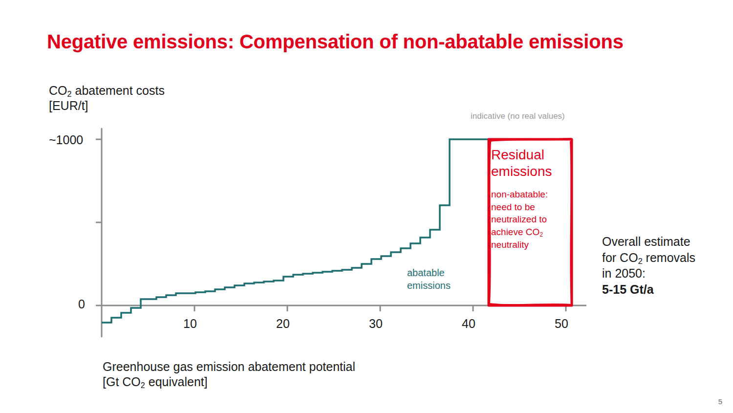Negative emissions: Compensation of non-abatable emissions
CO2 abatement costs
[EUR/t]
indicative (no real values)
~1000
0
10
20
30
40
50
Residual
emissions
non-abatable:
need to be
neutralized to
achieve CO2
neutrality
abatable
emissions
Overall estimate
for CO2 removals
in 2050:
5-15 Gt/a
Greenhouse gas emission abatement potential
[Gt CO2 equivalent]
5